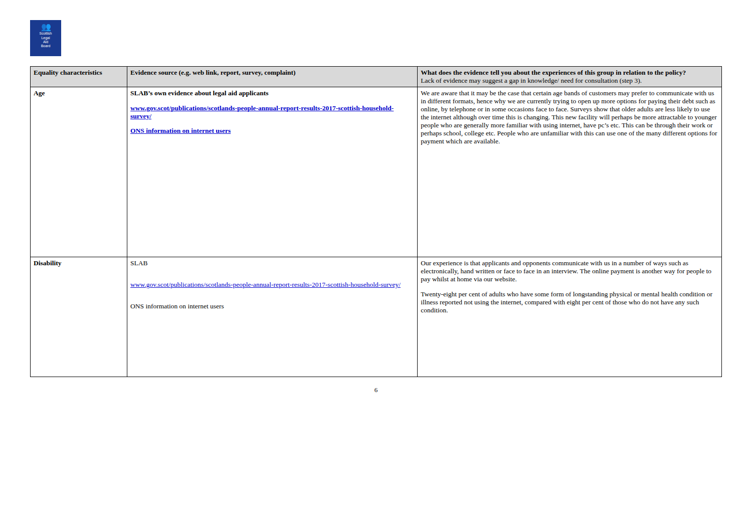👥 Scottish
Legal
Aid
Board
| Equality characteristics | Evidence source (e.g. web link, report, survey, complaint) | What does the evidence tell you about the experiences of this group in relation to the policy? Lack of evidence may suggest a gap in knowledge/ need for consultation (step 3). |
| --- | --- | --- |
| Age | SLAB’s own evidence about legal aid applicants www.gov.scot/publications/scotlands-people-annual-report-results-2017-scottish-household-survey/ ONS information on internet users | We are aware that it may be the case that certain age bands of customers may prefer to communicate with us in different formats, hence why we are currently trying to open up more options for paying their debt such as online, by telephone or in some occasions face to face. Surveys show that older adults are less likely to use the internet although over time this is changing. This new facility will perhaps be more attractable to younger people who are generally more familiar with using internet, have pc’s etc. This can be through their work or perhaps school, college etc. People who are unfamiliar with this can use one of the many different options for payment which are available. |
| Disability | SLAB www.gov.scot/publications/scotlands-people-annual-report-results-2017-scottish-household-survey/ ONS information on internet users | Our experience is that applicants and opponents communicate with us in a number of ways such as electronically, hand written or face to face in an interview. The online payment is another way for people to pay whilst at home via our website. Twenty-eight per cent of adults who have some form of longstanding physical or mental health condition or illness reported not using the internet, compared with eight per cent of those who do not have any such condition. |
6